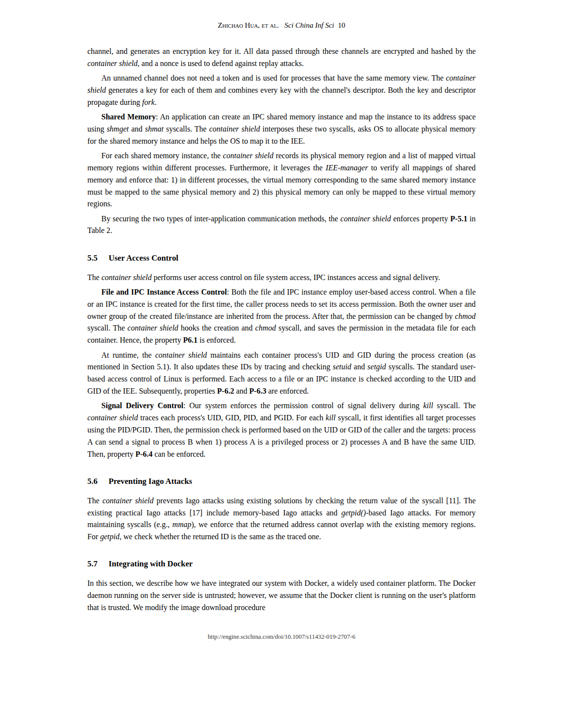Zhichao Hua, et al. Sci China Inf Sci 10
channel, and generates an encryption key for it. All data passed through these channels are encrypted and hashed by the container shield, and a nonce is used to defend against replay attacks.
An unnamed channel does not need a token and is used for processes that have the same memory view. The container shield generates a key for each of them and combines every key with the channel's descriptor. Both the key and descriptor propagate during fork.
Shared Memory: An application can create an IPC shared memory instance and map the instance to its address space using shmget and shmat syscalls. The container shield interposes these two syscalls, asks OS to allocate physical memory for the shared memory instance and helps the OS to map it to the IEE.
For each shared memory instance, the container shield records its physical memory region and a list of mapped virtual memory regions within different processes. Furthermore, it leverages the IEE-manager to verify all mappings of shared memory and enforce that: 1) in different processes, the virtual memory corresponding to the same shared memory instance must be mapped to the same physical memory and 2) this physical memory can only be mapped to these virtual memory regions.
By securing the two types of inter-application communication methods, the container shield enforces property P-5.1 in Table 2.
5.5 User Access Control
The container shield performs user access control on file system access, IPC instances access and signal delivery.
File and IPC Instance Access Control: Both the file and IPC instance employ user-based access control. When a file or an IPC instance is created for the first time, the caller process needs to set its access permission. Both the owner user and owner group of the created file/instance are inherited from the process. After that, the permission can be changed by chmod syscall. The container shield hooks the creation and chmod syscall, and saves the permission in the metadata file for each container. Hence, the property P6.1 is enforced.
At runtime, the container shield maintains each container process's UID and GID during the process creation (as mentioned in Section 5.1). It also updates these IDs by tracing and checking setuid and setgid syscalls. The standard user-based access control of Linux is performed. Each access to a file or an IPC instance is checked according to the UID and GID of the IEE. Subsequently, properties P-6.2 and P-6.3 are enforced.
Signal Delivery Control: Our system enforces the permission control of signal delivery during kill syscall. The container shield traces each process's UID, GID, PID, and PGID. For each kill syscall, it first identifies all target processes using the PID/PGID. Then, the permission check is performed based on the UID or GID of the caller and the targets: process A can send a signal to process B when 1) process A is a privileged process or 2) processes A and B have the same UID. Then, property P-6.4 can be enforced.
5.6 Preventing Iago Attacks
The container shield prevents Iago attacks using existing solutions by checking the return value of the syscall [11]. The existing practical Iago attacks [17] include memory-based Iago attacks and getpid()-based Iago attacks. For memory maintaining syscalls (e.g., mmap), we enforce that the returned address cannot overlap with the existing memory regions. For getpid, we check whether the returned ID is the same as the traced one.
5.7 Integrating with Docker
In this section, we describe how we have integrated our system with Docker, a widely used container platform. The Docker daemon running on the server side is untrusted; however, we assume that the Docker client is running on the user's platform that is trusted. We modify the image download procedure
http://engine.scichina.com/doi/10.1007/s11432-019-2707-6